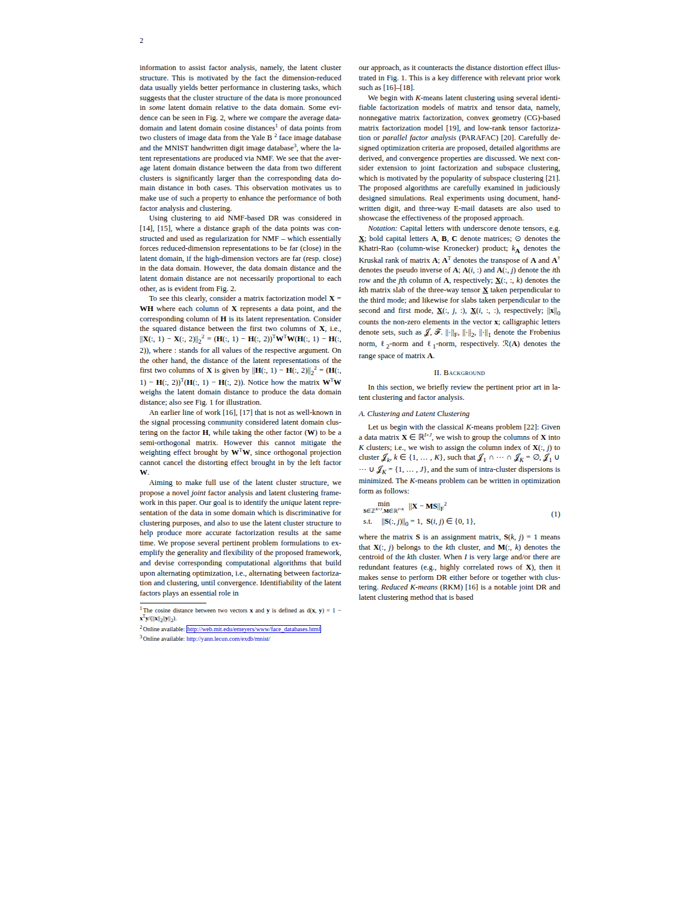2
information to assist factor analysis, namely, the latent cluster structure. This is motivated by the fact the dimension-reduced data usually yields better performance in clustering tasks, which suggests that the cluster structure of the data is more pronounced in some latent domain relative to the data domain. Some evidence can be seen in Fig. 2, where we compare the average data-domain and latent domain cosine distances1 of data points from two clusters of image data from the Yale B 2 face image database and the MNIST handwritten digit image database3, where the latent representations are produced via NMF. We see that the average latent domain distance between the data from two different clusters is significantly larger than the corresponding data domain distance in both cases. This observation motivates us to make use of such a property to enhance the performance of both factor analysis and clustering.
Using clustering to aid NMF-based DR was considered in [14], [15], where a distance graph of the data points was constructed and used as regularization for NMF – which essentially forces reduced-dimension representations to be far (close) in the latent domain, if the high-dimension vectors are far (resp. close) in the data domain. However, the data domain distance and the latent domain distance are not necessarily proportional to each other, as is evident from Fig. 2.
To see this clearly, consider a matrix factorization model X = WH where each column of X represents a data point, and the corresponding column of H is its latent representation. Consider the squared distance between the first two columns of X, i.e., ||X(:, 1) − X(:, 2)||22 = (H(:, 1) − H(:, 2))TWTW(H(:, 1) − H(:, 2)), where : stands for all values of the respective argument. On the other hand, the distance of the latent representations of the first two columns of X is given by ||H(:, 1) − H(:, 2)||22 = (H(:, 1) − H(:, 2))T(H(:, 1) − H(:, 2)). Notice how the matrix WTW weighs the latent domain distance to produce the data domain distance; also see Fig. 1 for illustration.
An earlier line of work [16], [17] that is not as well-known in the signal processing community considered latent domain clustering on the factor H, while taking the other factor (W) to be a semi-orthogonal matrix. However this cannot mitigate the weighting effect brought by WTW, since orthogonal projection cannot cancel the distorting effect brought in by the left factor W.
Aiming to make full use of the latent cluster structure, we propose a novel joint factor analysis and latent clustering framework in this paper. Our goal is to identify the unique latent representation of the data in some domain which is discriminative for clustering purposes, and also to use the latent cluster structure to help produce more accurate factorization results at the same time. We propose several pertinent problem formulations to exemplify the generality and flexibility of the proposed framework, and devise corresponding computational algorithms that build upon alternating optimization, i.e., alternating between factorization and clustering, until convergence. Identifiability of the latent factors plays an essential role in
1 The cosine distance between two vectors x and y is defined as d(x, y) = 1 − xTy/(||x||2||y||2).
2 Online available: http://web.mit.edu/emeyers/www/face_databases.html
3 Online available: http://yann.lecun.com/exdb/mnist/
our approach, as it counteracts the distance distortion effect illustrated in Fig. 1. This is a key difference with relevant prior work such as [16]–[18].
We begin with K-means latent clustering using several identifiable factorization models of matrix and tensor data, namely, nonnegative matrix factorization, convex geometry (CG)-based matrix factorization model [19], and low-rank tensor factorization or parallel factor analysis (PARAFAC) [20]. Carefully designed optimization criteria are proposed, detailed algorithms are derived, and convergence properties are discussed. We next consider extension to joint factorization and subspace clustering, which is motivated by the popularity of subspace clustering [21]. The proposed algorithms are carefully examined in judiciously designed simulations. Real experiments using document, handwritten digit, and three-way E-mail datasets are also used to showcase the effectiveness of the proposed approach.
Notation: Capital letters with underscore denote tensors, e.g. X; bold capital letters A, B, C denote matrices; ⊙ denotes the Khatri-Rao (column-wise Kronecker) product; kA denotes the Kruskal rank of matrix A; AT denotes the transpose of A and A† denotes the pseudo inverse of A; A(i, :) and A(:, j) denote the ith row and the jth column of A, respectively; X(:, :, k) denotes the kth matrix slab of the three-way tensor X taken perpendicular to the third mode; and likewise for slabs taken perpendicular to the second and first mode, X(:, j, :), X(i, :, :), respectively; ||x||0 counts the non-zero elements in the vector x; calligraphic letters denote sets, such as 𝒥, ℱ. ||·||F, ||·||2, ||·||1 denote the Frobenius norm, ℓ2-norm and ℓ1-norm, respectively. ℛ(A) denotes the range space of matrix A.
II. Background
In this section, we briefly review the pertinent prior art in latent clustering and factor analysis.
A. Clustering and Latent Clustering
Let us begin with the classical K-means problem [22]: Given a data matrix X ∈ ℝI×J, we wish to group the columns of X into K clusters; i.e., we wish to assign the column index of X(:, j) to cluster 𝒥k, k ∈ {1, … , K}, such that 𝒥1 ∩ ··· ∩ 𝒥K = ∅, 𝒥1 ∪ ··· ∪ 𝒥K = {1, … , J}, and the sum of intra-cluster dispersions is minimized. The K-means problem can be written in optimization form as follows:
min S∈ℤK×J,M∈ℝI×K ||X − MS||F2 s.t. ||S(:, j)||0 = 1, S(i, j) ∈ {0, 1}, (1)
where the matrix S is an assignment matrix, S(k, j) = 1 means that X(:, j) belongs to the kth cluster, and M(:, k) denotes the centroid of the kth cluster. When I is very large and/or there are redundant features (e.g., highly correlated rows of X), then it makes sense to perform DR either before or together with clustering. Reduced K-means (RKM) [16] is a notable joint DR and latent clustering method that is based